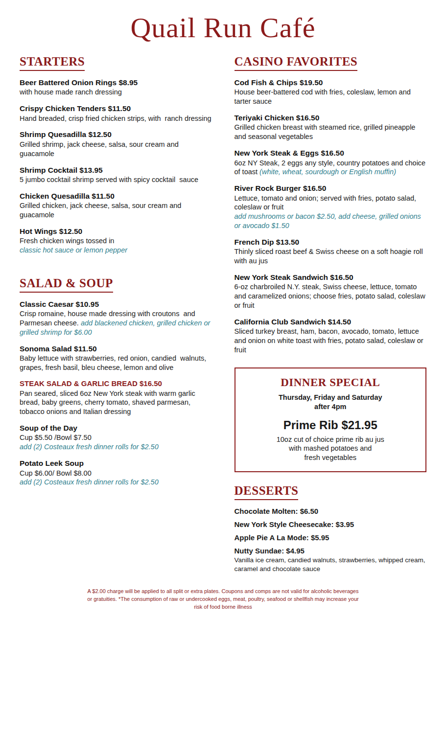Quail Run Café
Starters
Beer Battered Onion Rings $8.95
with house made ranch dressing
Crispy Chicken Tenders $11.50
Hand breaded, crisp fried chicken strips, with ranch dressing
Shrimp Quesadilla $12.50
Grilled shrimp, jack cheese, salsa, sour cream and guacamole
Shrimp Cocktail $13.95
5 jumbo cocktail shrimp served with spicy cocktail sauce
Chicken Quesadilla $11.50
Grilled chicken, jack cheese, salsa, sour cream and guacamole
Hot Wings $12.50
Fresh chicken wings tossed in
classic hot sauce or lemon pepper
Salad & Soup
Classic Caesar $10.95
Crisp romaine, house made dressing with croutons and Parmesan cheese. add blackened chicken, grilled chicken or grilled shrimp for $6.00
Sonoma Salad $11.50
Baby lettuce with strawberries, red onion, candied walnuts, grapes, fresh basil, bleu cheese, lemon and olive
Steak Salad & Garlic Bread $16.50
Pan seared, sliced 6oz New York steak with warm garlic bread, baby greens, cherry tomato, shaved parmesan, tobacco onions and Italian dressing
Soup of the Day
Cup $5.50 /Bowl $7.50
add (2) Costeaux fresh dinner rolls for $2.50
Potato Leek Soup
Cup $6.00/ Bowl $8.00
add (2) Costeaux fresh dinner rolls for $2.50
Casino Favorites
Cod Fish & Chips $19.50
House beer-battered cod with fries, coleslaw, lemon and tarter sauce
Teriyaki Chicken $16.50
Grilled chicken breast with steamed rice, grilled pineapple and seasonal vegetables
New York Steak & Eggs $16.50
6oz NY Steak, 2 eggs any style, country potatoes and choice of toast (white, wheat, sourdough or English muffin)
River Rock Burger $16.50
Lettuce, tomato and onion; served with fries, potato salad, coleslaw or fruit
add mushrooms or bacon $2.50, add cheese, grilled onions or avocado $1.50
French Dip $13.50
Thinly sliced roast beef & Swiss cheese on a soft hoagie roll with au jus
New York Steak Sandwich $16.50
6-oz charbroiled N.Y. steak, Swiss cheese, lettuce, tomato and caramelized onions; choose fries, potato salad, coleslaw or fruit
California Club Sandwich $14.50
Sliced turkey breast, ham, bacon, avocado, tomato, lettuce and onion on white toast with fries, potato salad, coleslaw or fruit
Dinner Special
Thursday, Friday and Saturday
after 4pm
Prime Rib $21.95
10oz cut of choice prime rib au jus
with mashed potatoes and
fresh vegetables
Desserts
Chocolate Molten: $6.50
New York Style Cheesecake: $3.95
Apple Pie A La Mode: $5.95
Nutty Sundae: $4.95
Vanilla ice cream, candied walnuts, strawberries, whipped cream, caramel and chocolate sauce
A $2.00 charge will be applied to all split or extra plates. Coupons and comps are not valid for alcoholic beverages
or gratuities. *The consumption of raw or undercooked eggs, meat, poultry, seafood or shellfish may increase your
risk of food borne illness